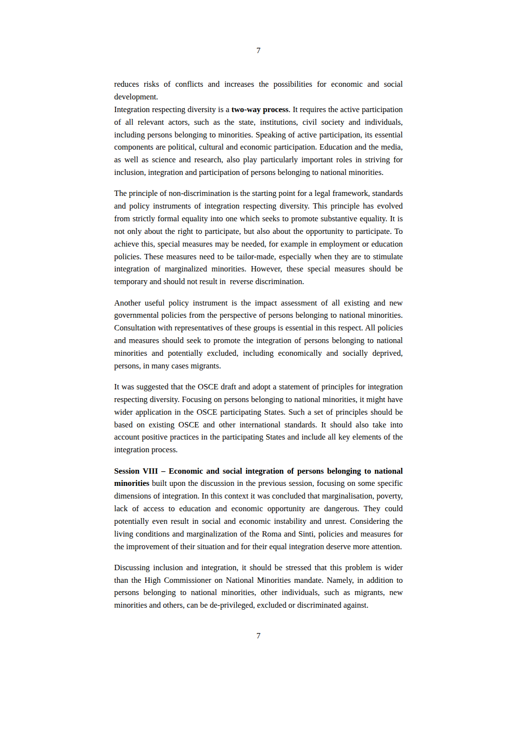7
reduces risks of conflicts and increases the possibilities for economic and social development.
Integration respecting diversity is a two-way process. It requires the active participation of all relevant actors, such as the state, institutions, civil society and individuals, including persons belonging to minorities. Speaking of active participation, its essential components are political, cultural and economic participation. Education and the media, as well as science and research, also play particularly important roles in striving for inclusion, integration and participation of persons belonging to national minorities.
The principle of non-discrimination is the starting point for a legal framework, standards and policy instruments of integration respecting diversity. This principle has evolved from strictly formal equality into one which seeks to promote substantive equality. It is not only about the right to participate, but also about the opportunity to participate. To achieve this, special measures may be needed, for example in employment or education policies. These measures need to be tailor-made, especially when they are to stimulate integration of marginalized minorities. However, these special measures should be temporary and should not result in reverse discrimination.
Another useful policy instrument is the impact assessment of all existing and new governmental policies from the perspective of persons belonging to national minorities. Consultation with representatives of these groups is essential in this respect. All policies and measures should seek to promote the integration of persons belonging to national minorities and potentially excluded, including economically and socially deprived, persons, in many cases migrants.
It was suggested that the OSCE draft and adopt a statement of principles for integration respecting diversity. Focusing on persons belonging to national minorities, it might have wider application in the OSCE participating States. Such a set of principles should be based on existing OSCE and other international standards. It should also take into account positive practices in the participating States and include all key elements of the integration process.
Session VIII – Economic and social integration of persons belonging to national minorities built upon the discussion in the previous session, focusing on some specific dimensions of integration. In this context it was concluded that marginalisation, poverty, lack of access to education and economic opportunity are dangerous. They could potentially even result in social and economic instability and unrest. Considering the living conditions and marginalization of the Roma and Sinti, policies and measures for the improvement of their situation and for their equal integration deserve more attention.
Discussing inclusion and integration, it should be stressed that this problem is wider than the High Commissioner on National Minorities mandate. Namely, in addition to persons belonging to national minorities, other individuals, such as migrants, new minorities and others, can be de-privileged, excluded or discriminated against.
7